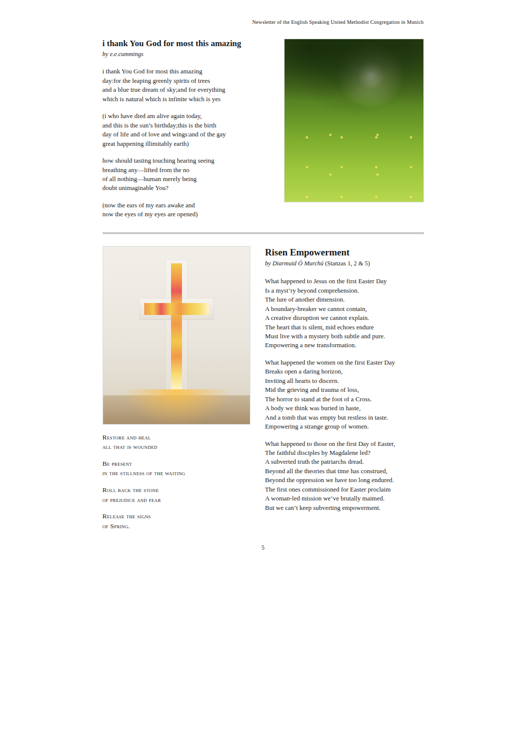Newsletter of the English Speaking United Methodist Congregation in Munich
i thank You God for most this amazing
by e.e.cummings
i thank You God for most this amazing
day:for the leaping greenly spirits of trees
and a blue true dream of sky;and for everything
which is natural which is infinite which is yes
(i who have died am alive again today,
and this is the sun’s birthday;this is the birth
day of life and of love and wings:and of the gay
great happening illimitably earth)
how should tasting touching hearing seeing
breathing any—lifted from the no
of all nothing—human merely being
doubt unimaginable You?
(now the ears of my ears awake and
now the eyes of my eyes are opened)
Restore and heal
all that is wounded
Be present
in the stillness of the waiting
Roll back the stone
of prejudice and fear
Release the signs
of Spring.
Risen Empowerment
by Diarmuid Ó Murchú (Stanzas 1, 2 & 5)
What happened to Jesus on the first Easter Day
Is a myst’ry beyond comprehension.
The lure of another dimension.
A boundary-breaker we cannot contain,
A creative disruption we cannot explain.
The heart that is silent, mid echoes endure
Must live with a mystery both subtle and pure.
Empowering a new transformation.
What happened the women on the first Easter Day
Breaks open a daring horizon,
Inviting all hearts to discern.
Mid the grieving and trauma of loss,
The horror to stand at the foot of a Cross.
A body we think was buried in haste,
And a tomb that was empty but restless in taste.
Empowering a strange group of women.
What happened to those on the first Day of Easter,
The faithful disciples by Magdalene led?
A subverted truth the patriarchs dread.
Beyond all the theories that time has construed,
Beyond the oppression we have too long endured.
The first ones commissioned for Easter proclaim
A woman-led mission we’ve brutally maimed.
But we can’t keep subverting empowerment.
5